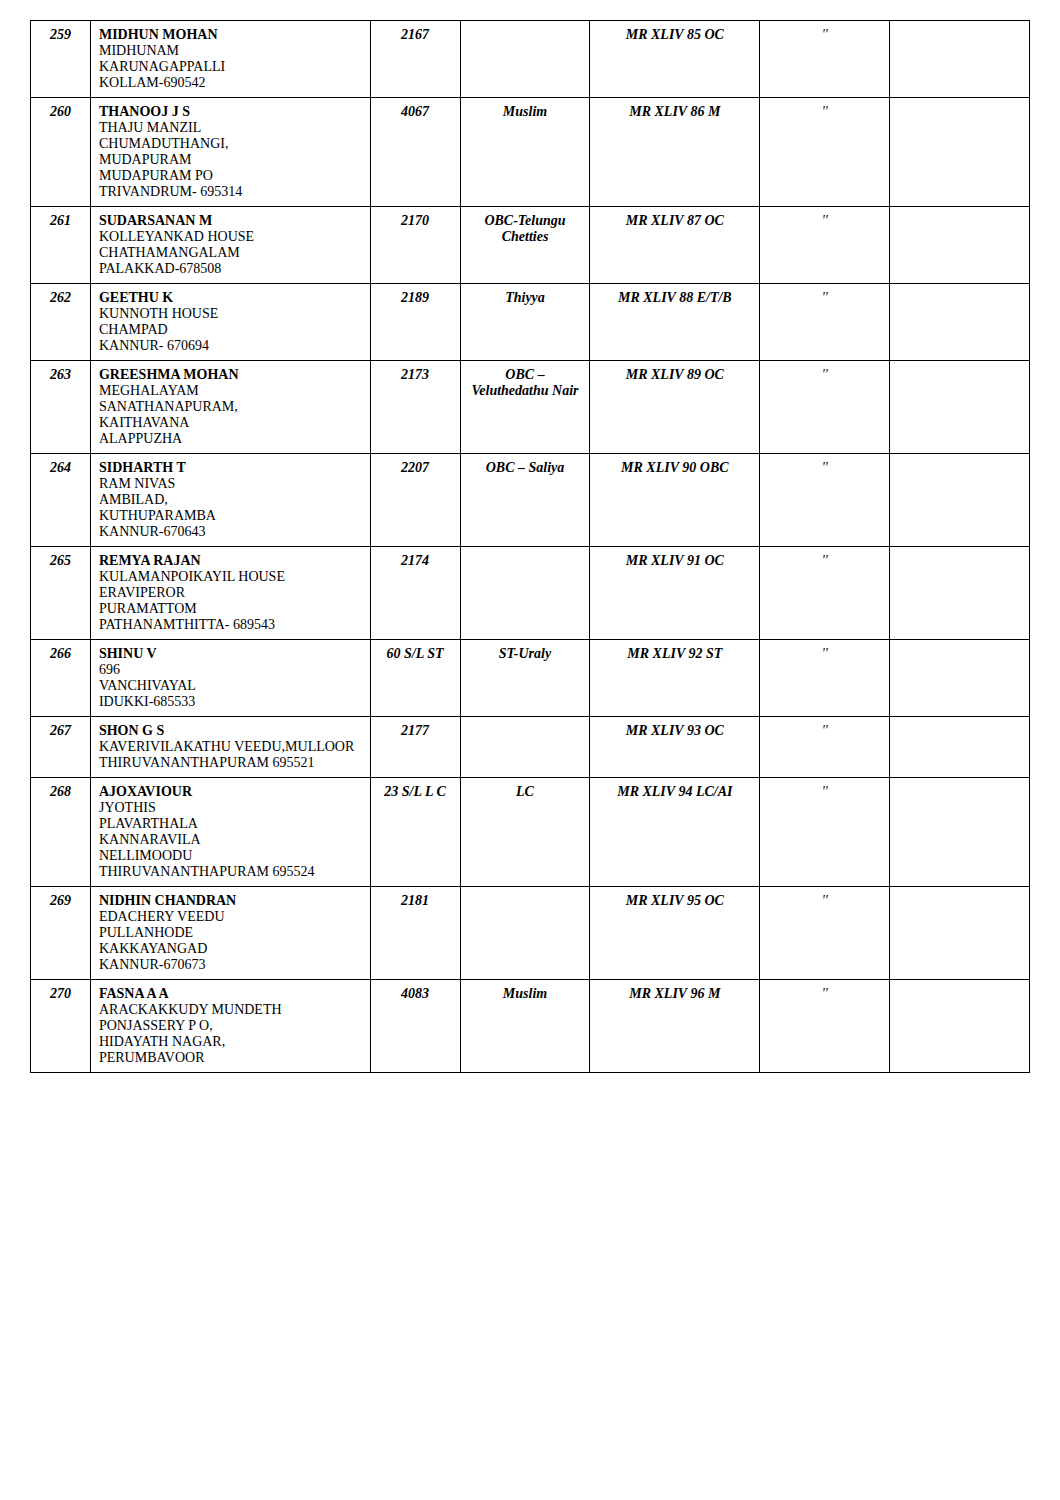| 259 | MIDHUN MOHAN MIDHUNAM KARUNAGAPPALLI KOLLAM-690542 | 2167 | | MR XLIV 85 OC | '' | |
| 260 | THANOOJ J S THAJU MANZIL CHUMADUTHANGI, MUDAPURAM MUDAPURAM PO TRIVANDRUM- 695314 | 4067 | Muslim | MR XLIV 86 M | '' | |
| 261 | SUDARSANAN M KOLLEYANKAD HOUSE CHATHAMANGALAM PALAKKAD-678508 | 2170 | OBC-Telungu Chetties | MR XLIV 87 OC | '' | |
| 262 | GEETHU K KUNNOTH HOUSE CHAMPAD KANNUR- 670694 | 2189 | Thiyya | MR XLIV 88 E/T/B | '' | |
| 263 | GREESHMA MOHAN MEGHALAYAM SANATHANAPURAM, KAITHAVANA ALAPPUZHA | 2173 | OBC – Veluthedathu Nair | MR XLIV 89 OC | '' | |
| 264 | SIDHARTH T RAM NIVAS AMBILAD, KUTHUPARAMBA KANNUR-670643 | 2207 | OBC – Saliya | MR XLIV 90 OBC | '' | |
| 265 | REMYA RAJAN KULAMANPOIKAYIL HOUSE ERAVIPEROR PURAMATTOM PATHANAMTHITTA- 689543 | 2174 | | MR XLIV 91 OC | '' | |
| 266 | SHINU V 696 VANCHIVAYAL IDUKKI-685533 | 60 S/L ST | ST-Uraly | MR XLIV 92 ST | '' | |
| 267 | SHON G S KAVERIVILAKATHU VEEDU,MULLOOR THIRUVANANTHAPURAM 695521 | 2177 | | MR XLIV 93 OC | '' | |
| 268 | AJOXAVIOUR JYOTHIS PLAVARTHALA KANNARAVILA NELLIMOODU THIRUVANANTHAPURAM 695524 | 23 S/L L C | LC | MR XLIV 94 LC/AI | '' | |
| 269 | NIDHIN CHANDRAN EDACHERY VEEDU PULLANHODE KAKKAYANGAD KANNUR-670673 | 2181 | | MR XLIV 95 OC | '' | |
| 270 | FASNA A A ARACKAKKUDY MUNDETH PONJASSERY P O, HIDAYATH NAGAR, PERUMBAVOOR | 4083 | Muslim | MR XLIV 96 M | '' | |